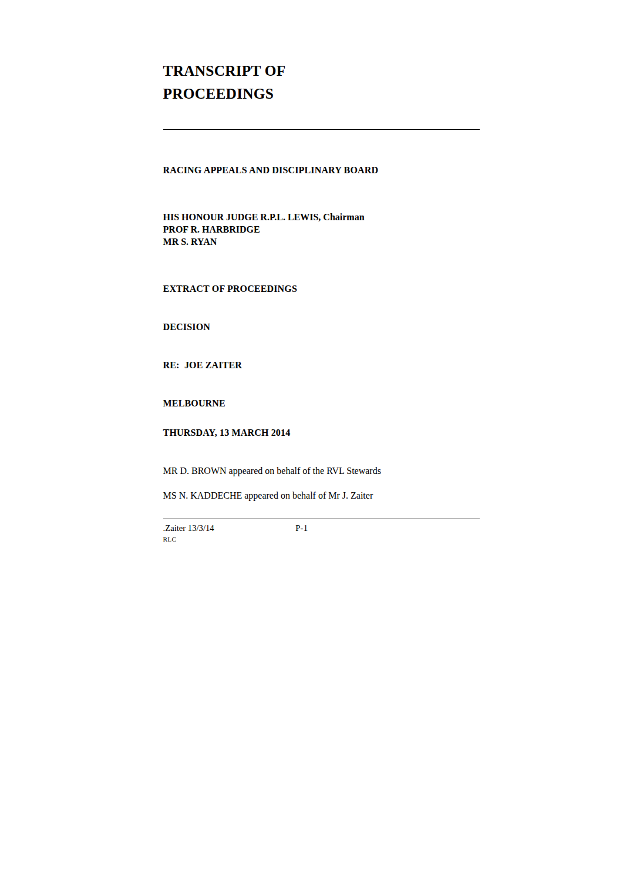TRANSCRIPT OF
PROCEEDINGS
RACING APPEALS AND DISCIPLINARY BOARD
HIS HONOUR JUDGE R.P.L. LEWIS, Chairman
PROF R. HARBRIDGE
MR S. RYAN
EXTRACT OF PROCEEDINGS
DECISION
RE: JOE ZAITER
MELBOURNE
THURSDAY, 13 MARCH 2014
MR D. BROWN appeared on behalf of the RVL Stewards
MS N. KADDECHE appeared on behalf of Mr J. Zaiter
.Zaiter 13/3/14 P-1
RLC